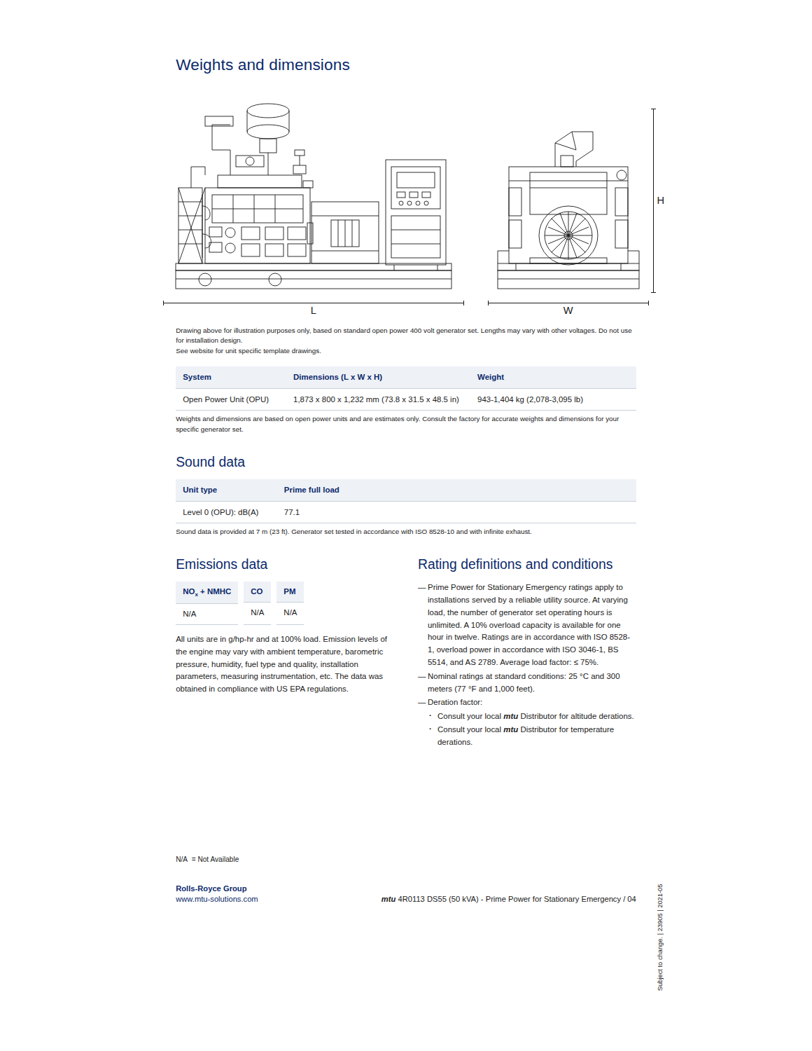Weights and dimensions
L
H
W
Drawing above for illustration purposes only, based on standard open power 400 volt generator set. Lengths may vary with other voltages. Do not use for installation design.
See website for unit specific template drawings.
| System | Dimensions (L x W x H) | Weight |
| --- | --- | --- |
| Open Power Unit (OPU) | 1,873 x 800 x 1,232 mm (73.8 x 31.5 x 48.5 in) | 943-1,404 kg (2,078-3,095 lb) |
Weights and dimensions are based on open power units and are estimates only. Consult the factory for accurate weights and dimensions for your specific generator set.
Sound data
| Unit type | Prime full load |
| --- | --- |
| Level 0 (OPU): dB(A) | 77.1 |
Sound data is provided at 7 m (23 ft). Generator set tested in accordance with ISO 8528-10 and with infinite exhaust.
Emissions data
| NO x + NMHC |
| --- |
| N/A |
| CO |
| --- |
| N/A |
| PM |
| --- |
| N/A |
All units are in g/hp-hr and at 100% load. Emission levels of the engine may vary with ambient temperature, barometric pressure, humidity, fuel type and quality, installation parameters, measuring instrumentation, etc. The data was obtained in compliance with US EPA regulations.
Rating definitions and conditions
Prime Power for Stationary Emergency ratings apply to installations served by a reliable utility source. At varying load, the number of generator set operating hours is unlimited. A 10% overload capacity is available for one hour in twelve. Ratings are in accordance with ISO 8528-1, overload power in accordance with ISO 3046-1, BS 5514, and AS 2789. Average load factor: ≤ 75%.
Nominal ratings at standard conditions: 25 °C and 300 meters (77 °F and 1,000 feet).
Deration factor:
Consult your local mtu Distributor for altitude derations.
Consult your local mtu Distributor for temperature derations.
N/A = Not Available
Rolls-Royce Group
www.mtu-solutions.com
mtu 4R0113 DS55 (50 kVA) - Prime Power for Stationary Emergency / 04
Subject to change. | 23905 | 2021-05